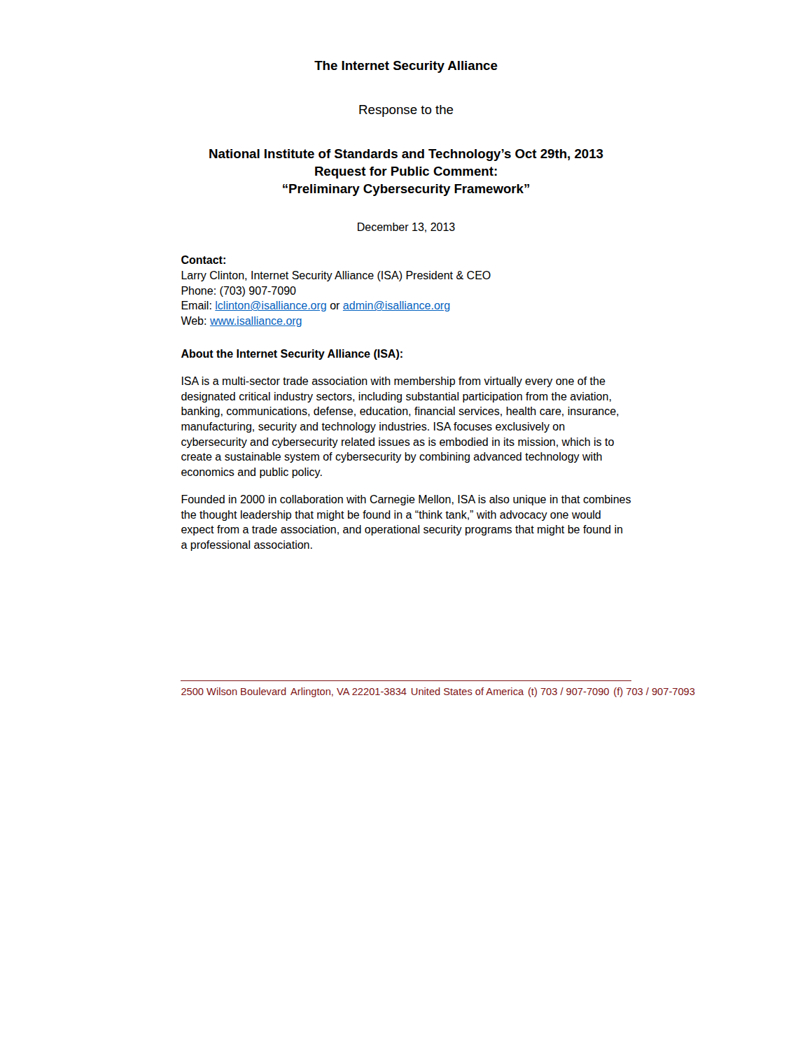The Internet Security Alliance
Response to the
National Institute of Standards and Technology’s Oct 29th, 2013
Request for Public Comment:
“Preliminary Cybersecurity Framework”
December 13, 2013
Contact:
Larry Clinton, Internet Security Alliance (ISA) President & CEO
Phone: (703) 907-7090
Email: lclinton@isalliance.org or admin@isalliance.org
Web: www.isalliance.org
About the Internet Security Alliance (ISA):
ISA is a multi-sector trade association with membership from virtually every one of the designated critical industry sectors, including substantial participation from the aviation, banking, communications, defense, education, financial services, health care, insurance, manufacturing, security and technology industries. ISA focuses exclusively on cybersecurity and cybersecurity related issues as is embodied in its mission, which is to create a sustainable system of cybersecurity by combining advanced technology with economics and public policy.
Founded in 2000 in collaboration with Carnegie Mellon, ISA is also unique in that combines the thought leadership that might be found in a “think tank,” with advocacy one would expect from a trade association, and operational security programs that might be found in a professional association.
2500 Wilson Boulevard Arlington, VA 22201-3834 United States of America (t) 703 / 907-7090 (f) 703 / 907-7093